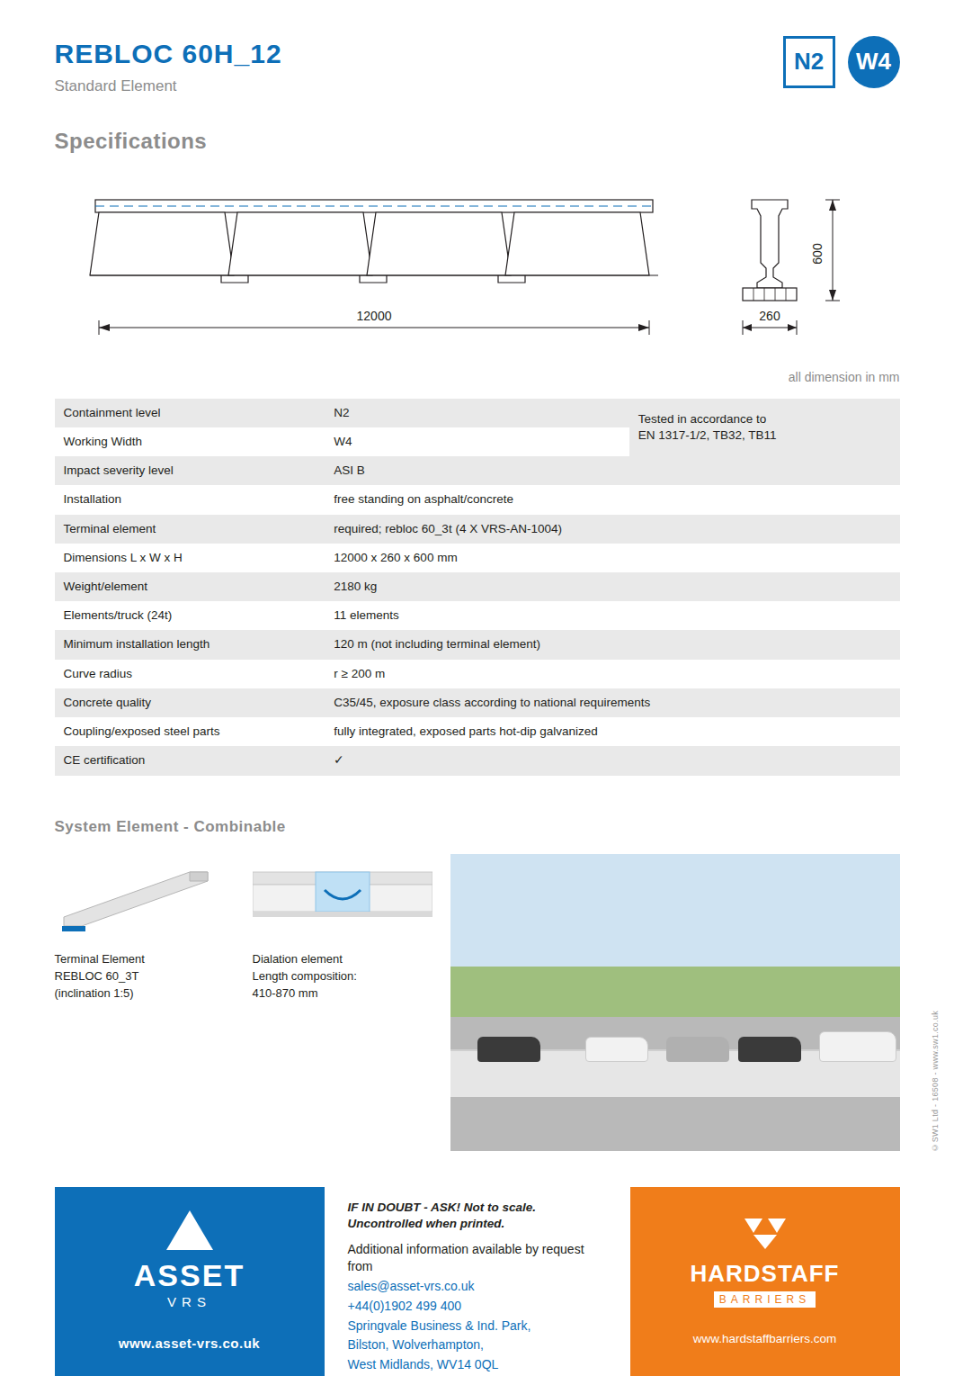REBLOC 60H_12
Standard Element
N2
W4
Specifications
12000 600 260
all dimension in mm
| Containment level | N2 | Tested in accordance to EN 1317-1/2, TB32, TB11 |
| Working Width | W4 |
| Impact severity level | ASI B |
| Installation | free standing on asphalt/concrete |
| Terminal element | required; rebloc 60_3t (4 X VRS-AN-1004) |
| Dimensions L x W x H | 12000 x 260 x 600 mm |
| Weight/element | 2180 kg |
| Elements/truck (24t) | 11 elements |
| Minimum installation length | 120 m (not including terminal element) |
| Curve radius | r ≥ 200 m |
| Concrete quality | C35/45, exposure class according to national requirements |
| Coupling/exposed steel parts | fully integrated, exposed parts hot-dip galvanized |
| CE certification | ✓ |
System Element - Combinable
Terminal Element
REBLOC 60_3T
(inclination 1:5)
Dialation element
Length composition:
410-870 mm
©SW1 Ltd - 16508 - www.sw1.co.uk
ASSET
VRS
www.asset-vrs.co.uk
IF IN DOUBT - ASK! Not to scale. Uncontrolled when printed.
Additional information available by request from
sales@asset-vrs.co.uk
+44(0)1902 499 400
Springvale Business & Ind. Park,
Bilston, Wolverhampton,
West Midlands, WV14 0QL
HARDSTAFF
BARRIERS
www.hardstaffbarriers.com